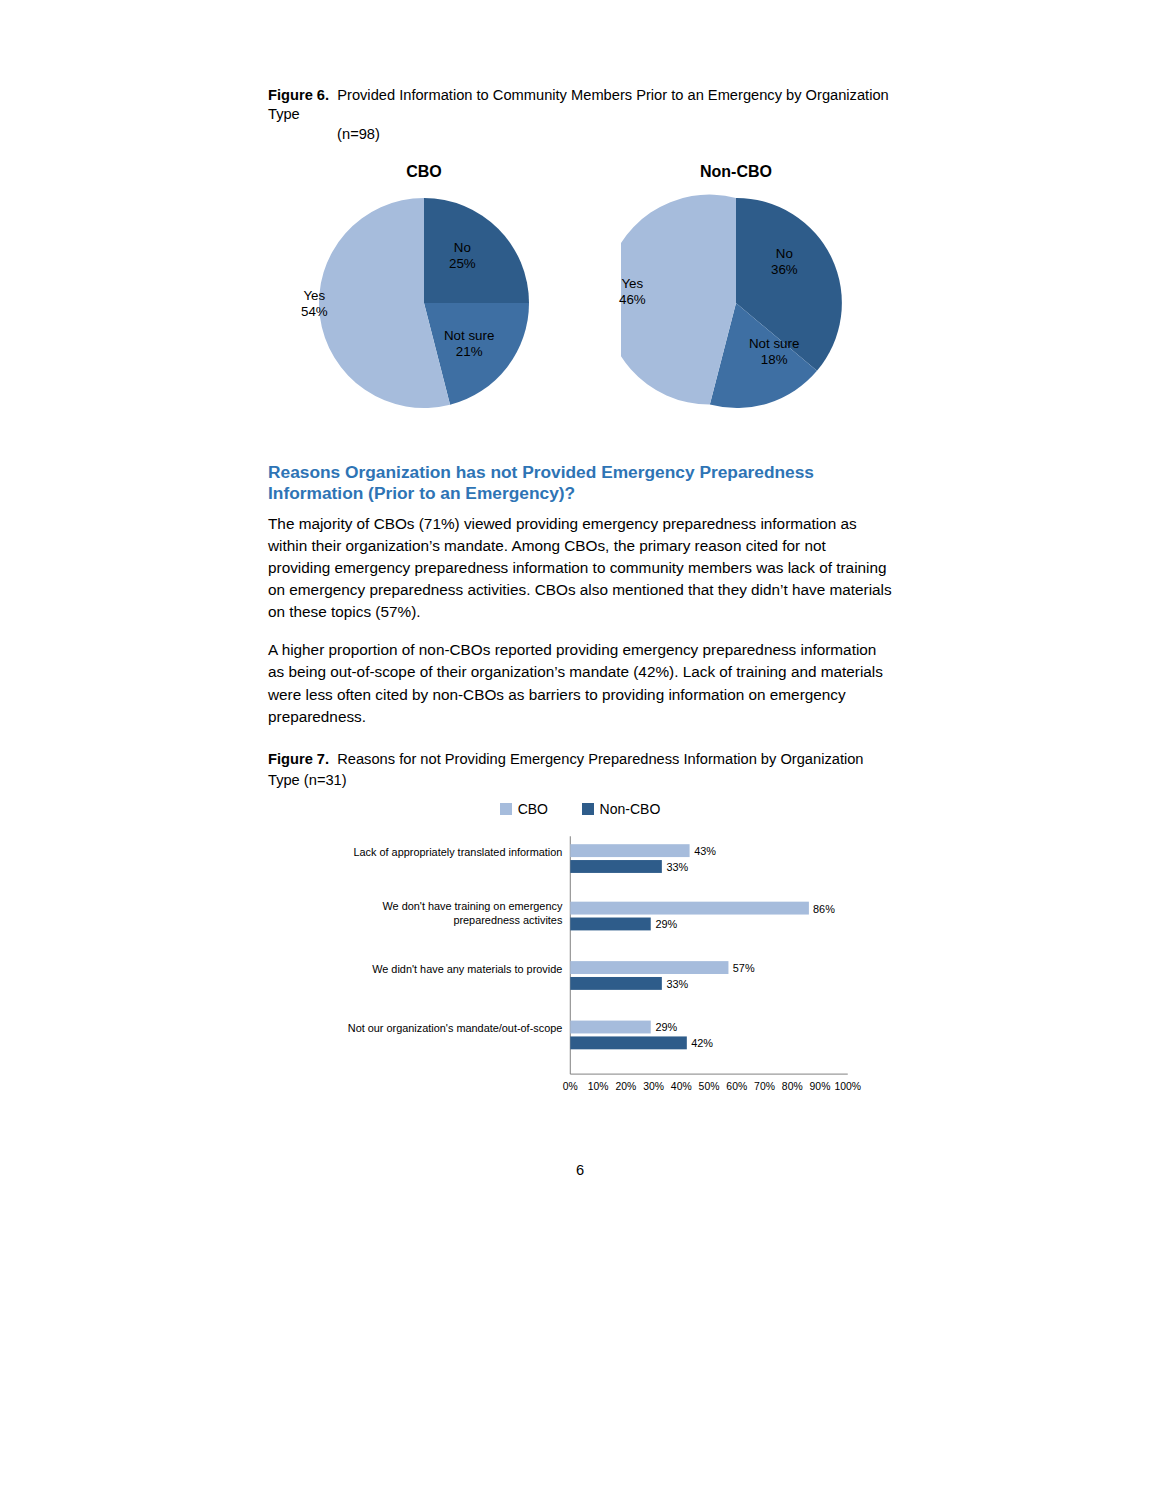Figure 6. Provided Information to Community Members Prior to an Emergency by Organization Type (n=98)
CBO
No
25%
Not sure
21%
Yes
54%
Non-CBO
No
36%
Not sure
18%
Yes
46%
Reasons Organization has not Provided Emergency Preparedness Information (Prior to an Emergency)?
The majority of CBOs (71%) viewed providing emergency preparedness information as within their organization’s mandate. Among CBOs, the primary reason cited for not providing emergency preparedness information to community members was lack of training on emergency preparedness activities. CBOs also mentioned that they didn’t have materials on these topics (57%).
A higher proportion of non-CBOs reported providing emergency preparedness information as being out-of-scope of their organization’s mandate (42%). Lack of training and materials were less often cited by non-CBOs as barriers to providing information on emergency preparedness.
Figure 7. Reasons for not Providing Emergency Preparedness Information by Organization Type (n=31)
CBO
Non-CBO
Lack of appropriately translated information 43% 33% We don't have training on emergency preparedness activites 86% 29% We didn't have any materials to provide 57% 33% Not our organization's mandate/out-of-scope 29% 42% 0% 10% 20% 30% 40% 50% 60% 70% 80% 90% 100%
6